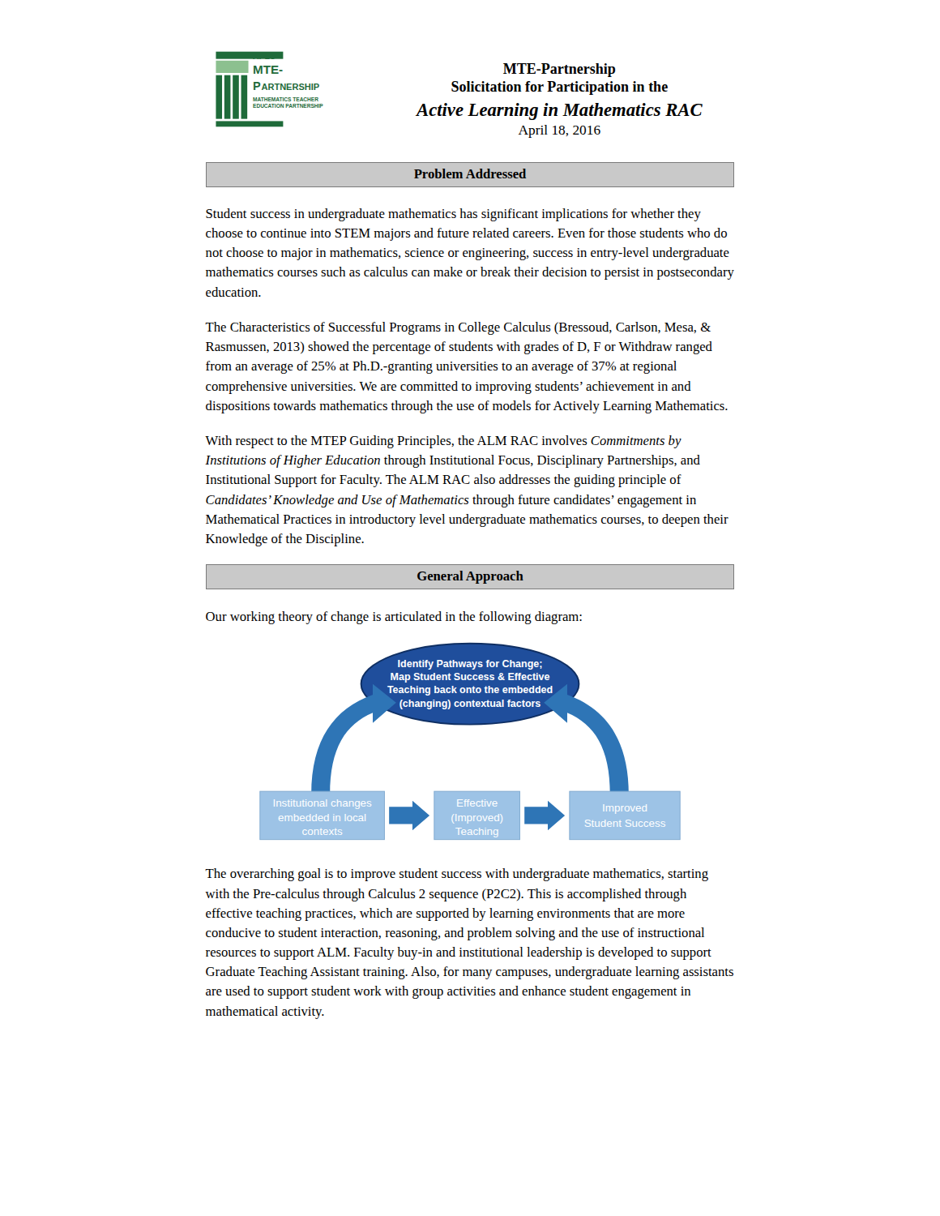APLU MTE- P ARTNERSHIP MATHEMATICS TEACHER EDUCATION PARTNERSHIP
MTE-Partnership
Solicitation for Participation in the
Active Learning in Mathematics RAC
April 18, 2016
Problem Addressed
Student success in undergraduate mathematics has significant implications for whether they choose to continue into STEM majors and future related careers. Even for those students who do not choose to major in mathematics, science or engineering, success in entry-level undergraduate mathematics courses such as calculus can make or break their decision to persist in postsecondary education.
The Characteristics of Successful Programs in College Calculus (Bressoud, Carlson, Mesa, & Rasmussen, 2013) showed the percentage of students with grades of D, F or Withdraw ranged from an average of 25% at Ph.D.-granting universities to an average of 37% at regional comprehensive universities. We are committed to improving students’ achievement in and dispositions towards mathematics through the use of models for Actively Learning Mathematics.
With respect to the MTEP Guiding Principles, the ALM RAC involves Commitments by Institutions of Higher Education through Institutional Focus, Disciplinary Partnerships, and Institutional Support for Faculty. The ALM RAC also addresses the guiding principle of Candidates’ Knowledge and Use of Mathematics through future candidates’ engagement in Mathematical Practices in introductory level undergraduate mathematics courses, to deepen their Knowledge of the Discipline.
General Approach
Our working theory of change is articulated in the following diagram:
Identify Pathways for Change; Map Student Success & Effective Teaching back onto the embedded (changing) contextual factors Institutional changes embedded in local contexts Effective (Improved) Teaching Improved Student Success
The overarching goal is to improve student success with undergraduate mathematics, starting with the Pre-calculus through Calculus 2 sequence (P2C2). This is accomplished through effective teaching practices, which are supported by learning environments that are more conducive to student interaction, reasoning, and problem solving and the use of instructional resources to support ALM. Faculty buy-in and institutional leadership is developed to support Graduate Teaching Assistant training. Also, for many campuses, undergraduate learning assistants are used to support student work with group activities and enhance student engagement in mathematical activity.